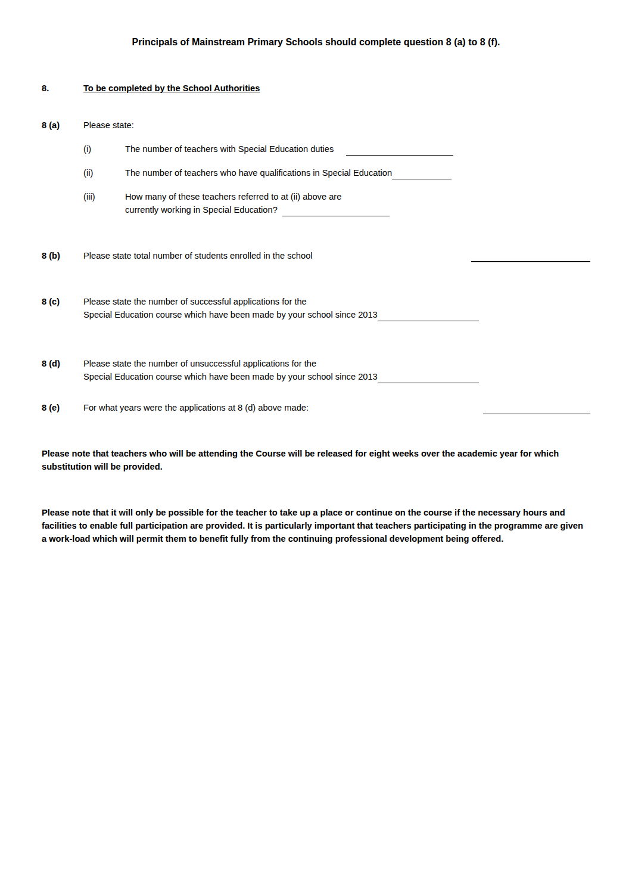Principals of Mainstream Primary Schools should complete question 8 (a) to 8 (f).
8.
To be completed by the School Authorities
8 (a)
Please state:
(i)
The number of teachers with Special Education duties
(ii)
The number of teachers who have qualifications in Special Education
(iii)
How many of these teachers referred to at (ii) above are
currently working in Special Education?
8 (b)
Please state total number of students enrolled in the school
8 (c)
Please state the number of successful applications for the
Special Education course which have been made by your school since 2013
8 (d)
Please state the number of unsuccessful applications for the
Special Education course which have been made by your school since 2013
8 (e)
For what years were the applications at 8 (d) above made:
Please note that teachers who will be attending the Course will be released for eight weeks over the academic year for which substitution will be provided.
Please note that it will only be possible for the teacher to take up a place or continue on the course if the necessary hours and facilities to enable full participation are provided. It is particularly important that teachers participating in the programme are given a work-load which will permit them to benefit fully from the continuing professional development being offered.